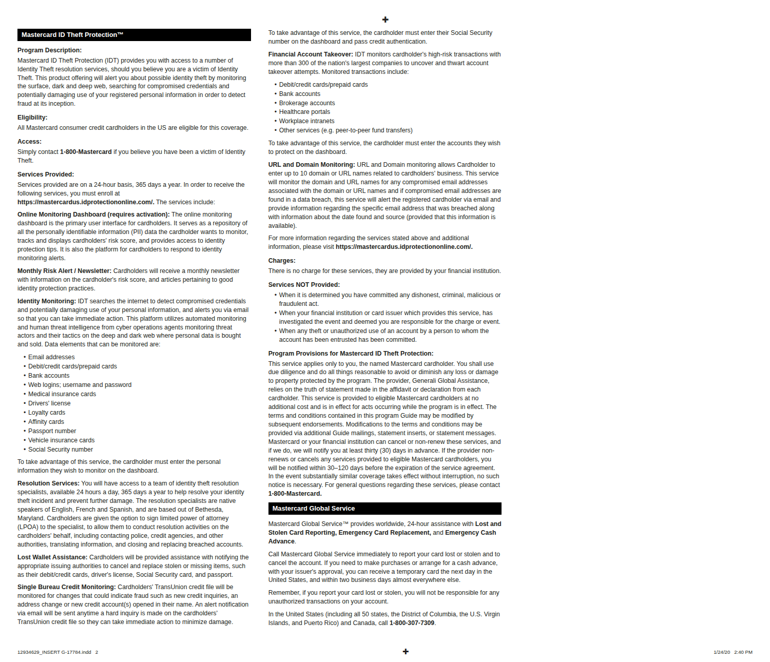✚
Mastercard ID Theft Protection™
Program Description:
Mastercard ID Theft Protection (IDT) provides you with access to a number of Identity Theft resolution services, should you believe you are a victim of Identity Theft. This product offering will alert you about possible identity theft by monitoring the surface, dark and deep web, searching for compromised credentials and potentially damaging use of your registered personal information in order to detect fraud at its inception.
Eligibility:
All Mastercard consumer credit cardholders in the US are eligible for this coverage.
Access:
Simply contact 1-800-Mastercard if you believe you have been a victim of Identity Theft.
Services Provided:
Services provided are on a 24-hour basis, 365 days a year. In order to receive the following services, you must enroll at https://mastercardus.idprotectiononline.com/. The services include:
Online Monitoring Dashboard (requires activation): The online monitoring dashboard is the primary user interface for cardholders. It serves as a repository of all the personally identifiable information (PII) data the cardholder wants to monitor, tracks and displays cardholders' risk score, and provides access to identity protection tips. It is also the platform for cardholders to respond to identity monitoring alerts.
Monthly Risk Alert / Newsletter: Cardholders will receive a monthly newsletter with information on the cardholder's risk score, and articles pertaining to good identity protection practices.
Identity Monitoring: IDT searches the internet to detect compromised credentials and potentially damaging use of your personal information, and alerts you via email so that you can take immediate action. This platform utilizes automated monitoring and human threat intelligence from cyber operations agents monitoring threat actors and their tactics on the deep and dark web where personal data is bought and sold. Data elements that can be monitored are:
Email addresses
Debit/credit cards/prepaid cards
Bank accounts
Web logins; username and password
Medical insurance cards
Drivers' license
Loyalty cards
Affinity cards
Passport number
Vehicle insurance cards
Social Security number
To take advantage of this service, the cardholder must enter the personal information they wish to monitor on the dashboard.
Resolution Services: You will have access to a team of identity theft resolution specialists, available 24 hours a day, 365 days a year to help resolve your identity theft incident and prevent further damage. The resolution specialists are native speakers of English, French and Spanish, and are based out of Bethesda, Maryland. Cardholders are given the option to sign limited power of attorney (LPOA) to the specialist, to allow them to conduct resolution activities on the cardholders' behalf, including contacting police, credit agencies, and other authorities, translating information, and closing and replacing breached accounts.
Lost Wallet Assistance: Cardholders will be provided assistance with notifying the appropriate issuing authorities to cancel and replace stolen or missing items, such as their debit/credit cards, driver's license, Social Security card, and passport.
Single Bureau Credit Monitoring: Cardholders' TransUnion credit file will be monitored for changes that could indicate fraud such as new credit inquiries, an address change or new credit account(s) opened in their name. An alert notification via email will be sent anytime a hard inquiry is made on the cardholders' TransUnion credit file so they can take immediate action to minimize damage.
To take advantage of this service, the cardholder must enter their Social Security number on the dashboard and pass credit authentication.
Financial Account Takeover: IDT monitors cardholder's high-risk transactions with more than 300 of the nation's largest companies to uncover and thwart account takeover attempts. Monitored transactions include:
Debit/credit cards/prepaid cards
Bank accounts
Brokerage accounts
Healthcare portals
Workplace intranets
Other services (e.g. peer-to-peer fund transfers)
To take advantage of this service, the cardholder must enter the accounts they wish to protect on the dashboard.
URL and Domain Monitoring: URL and Domain monitoring allows Cardholder to enter up to 10 domain or URL names related to cardholders' business. This service will monitor the domain and URL names for any compromised email addresses associated with the domain or URL names and if compromised email addresses are found in a data breach, this service will alert the registered cardholder via email and provide information regarding the specific email address that was breached along with information about the date found and source (provided that this information is available).
For more information regarding the services stated above and additional information, please visit https://mastercardus.idprotectiononline.com/.
Charges:
There is no charge for these services, they are provided by your financial institution.
Services NOT Provided:
When it is determined you have committed any dishonest, criminal, malicious or fraudulent act.
When your financial institution or card issuer which provides this service, has investigated the event and deemed you are responsible for the charge or event.
When any theft or unauthorized use of an account by a person to whom the account has been entrusted has been committed.
Program Provisions for Mastercard ID Theft Protection:
This service applies only to you, the named Mastercard cardholder. You shall use due diligence and do all things reasonable to avoid or diminish any loss or damage to property protected by the program. The provider, Generali Global Assistance, relies on the truth of statement made in the affidavit or declaration from each cardholder. This service is provided to eligible Mastercard cardholders at no additional cost and is in effect for acts occurring while the program is in effect. The terms and conditions contained in this program Guide may be modified by subsequent endorsements. Modifications to the terms and conditions may be provided via additional Guide mailings, statement inserts, or statement messages. Mastercard or your financial institution can cancel or non-renew these services, and if we do, we will notify you at least thirty (30) days in advance. If the provider non-renews or cancels any services provided to eligible Mastercard cardholders, you will be notified within 30–120 days before the expiration of the service agreement. In the event substantially similar coverage takes effect without interruption, no such notice is necessary. For general questions regarding these services, please contact 1-800-Mastercard.
Mastercard Global Service
Mastercard Global Service™ provides worldwide, 24-hour assistance with Lost and Stolen Card Reporting, Emergency Card Replacement, and Emergency Cash Advance.
Call Mastercard Global Service immediately to report your card lost or stolen and to cancel the account. If you need to make purchases or arrange for a cash advance, with your issuer's approval, you can receive a temporary card the next day in the United States, and within two business days almost everywhere else.
Remember, if you report your card lost or stolen, you will not be responsible for any unauthorized transactions on your account.
In the United States (including all 50 states, the District of Columbia, the U.S. Virgin Islands, and Puerto Rico) and Canada, call 1-800-307-7309.
12934629_INSERT G-17784.indd 2 ✚ 1/24/20 2:40 PM